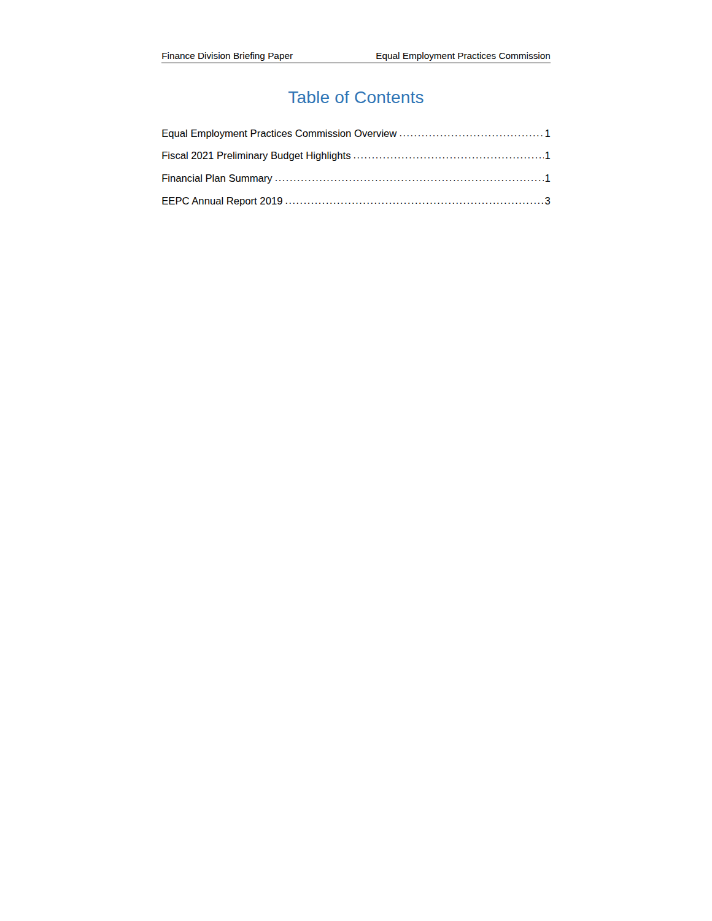Finance Division Briefing Paper
Equal Employment Practices Commission
Table of Contents
Equal Employment Practices Commission Overview ........................................................................... 1
Fiscal 2021 Preliminary Budget Highlights ........................................................................................... 1
Financial Plan Summary ..................................................................................................................... 1
EEPC Annual Report 2019 ................................................................................................................... 3